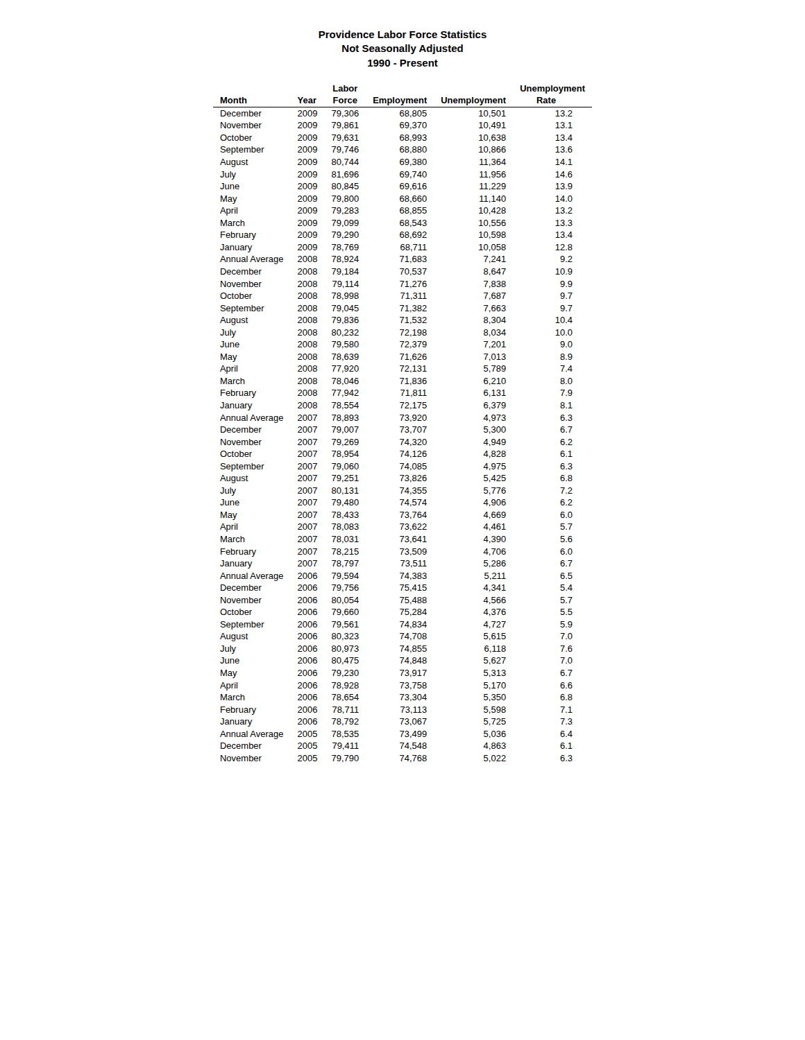Providence Labor Force Statistics
Not Seasonally Adjusted
1990 - Present
| | | Labor | | | Unemployment |
| --- | --- | --- | --- | --- | --- |
| Month | Year | Force | Employment | Unemployment | Rate |
| December | 2009 | 79,306 | 68,805 | 10,501 | 13.2 |
| November | 2009 | 79,861 | 69,370 | 10,491 | 13.1 |
| October | 2009 | 79,631 | 68,993 | 10,638 | 13.4 |
| September | 2009 | 79,746 | 68,880 | 10,866 | 13.6 |
| August | 2009 | 80,744 | 69,380 | 11,364 | 14.1 |
| July | 2009 | 81,696 | 69,740 | 11,956 | 14.6 |
| June | 2009 | 80,845 | 69,616 | 11,229 | 13.9 |
| May | 2009 | 79,800 | 68,660 | 11,140 | 14.0 |
| April | 2009 | 79,283 | 68,855 | 10,428 | 13.2 |
| March | 2009 | 79,099 | 68,543 | 10,556 | 13.3 |
| February | 2009 | 79,290 | 68,692 | 10,598 | 13.4 |
| January | 2009 | 78,769 | 68,711 | 10,058 | 12.8 |
| Annual Average | 2008 | 78,924 | 71,683 | 7,241 | 9.2 |
| December | 2008 | 79,184 | 70,537 | 8,647 | 10.9 |
| November | 2008 | 79,114 | 71,276 | 7,838 | 9.9 |
| October | 2008 | 78,998 | 71,311 | 7,687 | 9.7 |
| September | 2008 | 79,045 | 71,382 | 7,663 | 9.7 |
| August | 2008 | 79,836 | 71,532 | 8,304 | 10.4 |
| July | 2008 | 80,232 | 72,198 | 8,034 | 10.0 |
| June | 2008 | 79,580 | 72,379 | 7,201 | 9.0 |
| May | 2008 | 78,639 | 71,626 | 7,013 | 8.9 |
| April | 2008 | 77,920 | 72,131 | 5,789 | 7.4 |
| March | 2008 | 78,046 | 71,836 | 6,210 | 8.0 |
| February | 2008 | 77,942 | 71,811 | 6,131 | 7.9 |
| January | 2008 | 78,554 | 72,175 | 6,379 | 8.1 |
| Annual Average | 2007 | 78,893 | 73,920 | 4,973 | 6.3 |
| December | 2007 | 79,007 | 73,707 | 5,300 | 6.7 |
| November | 2007 | 79,269 | 74,320 | 4,949 | 6.2 |
| October | 2007 | 78,954 | 74,126 | 4,828 | 6.1 |
| September | 2007 | 79,060 | 74,085 | 4,975 | 6.3 |
| August | 2007 | 79,251 | 73,826 | 5,425 | 6.8 |
| July | 2007 | 80,131 | 74,355 | 5,776 | 7.2 |
| June | 2007 | 79,480 | 74,574 | 4,906 | 6.2 |
| May | 2007 | 78,433 | 73,764 | 4,669 | 6.0 |
| April | 2007 | 78,083 | 73,622 | 4,461 | 5.7 |
| March | 2007 | 78,031 | 73,641 | 4,390 | 5.6 |
| February | 2007 | 78,215 | 73,509 | 4,706 | 6.0 |
| January | 2007 | 78,797 | 73,511 | 5,286 | 6.7 |
| Annual Average | 2006 | 79,594 | 74,383 | 5,211 | 6.5 |
| December | 2006 | 79,756 | 75,415 | 4,341 | 5.4 |
| November | 2006 | 80,054 | 75,488 | 4,566 | 5.7 |
| October | 2006 | 79,660 | 75,284 | 4,376 | 5.5 |
| September | 2006 | 79,561 | 74,834 | 4,727 | 5.9 |
| August | 2006 | 80,323 | 74,708 | 5,615 | 7.0 |
| July | 2006 | 80,973 | 74,855 | 6,118 | 7.6 |
| June | 2006 | 80,475 | 74,848 | 5,627 | 7.0 |
| May | 2006 | 79,230 | 73,917 | 5,313 | 6.7 |
| April | 2006 | 78,928 | 73,758 | 5,170 | 6.6 |
| March | 2006 | 78,654 | 73,304 | 5,350 | 6.8 |
| February | 2006 | 78,711 | 73,113 | 5,598 | 7.1 |
| January | 2006 | 78,792 | 73,067 | 5,725 | 7.3 |
| Annual Average | 2005 | 78,535 | 73,499 | 5,036 | 6.4 |
| December | 2005 | 79,411 | 74,548 | 4,863 | 6.1 |
| November | 2005 | 79,790 | 74,768 | 5,022 | 6.3 |